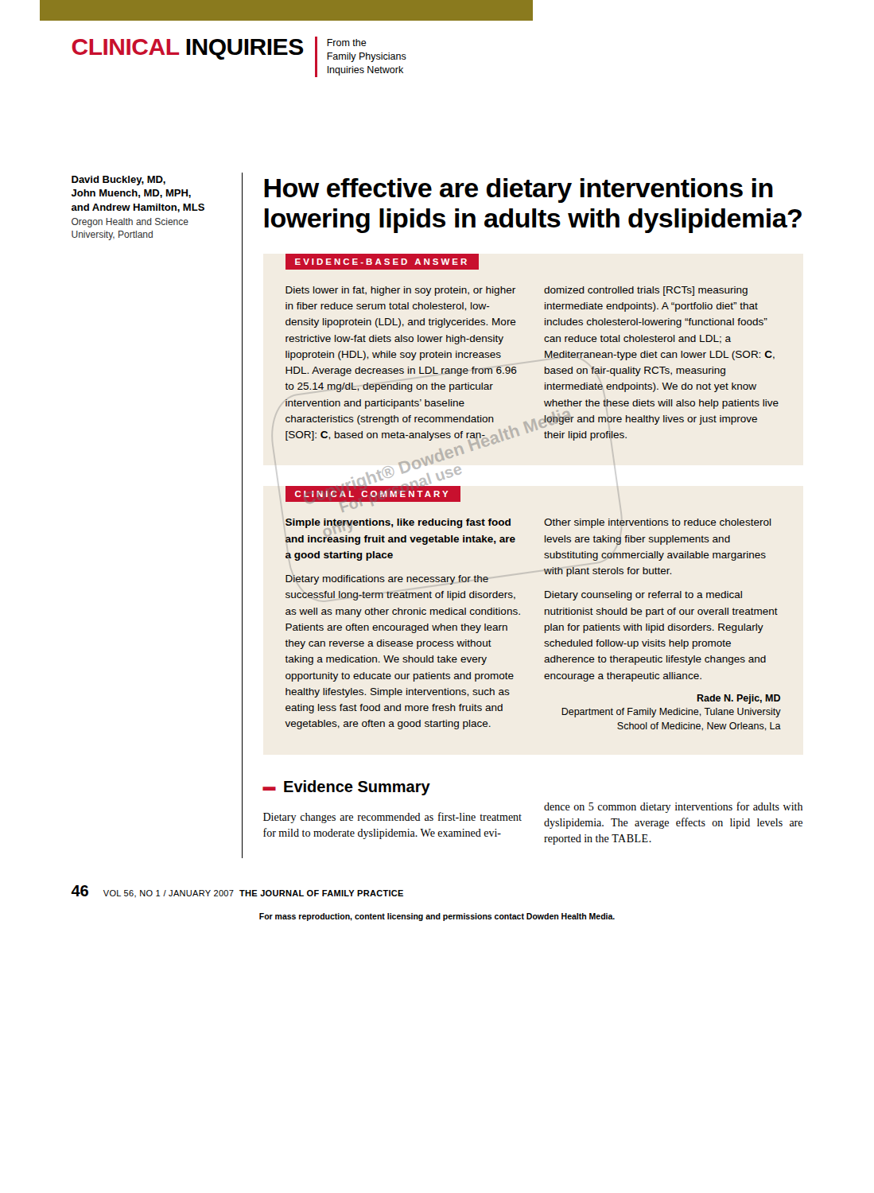CLINICAL INQUIRIES
From the
Family Physicians
Inquiries Network
David Buckley, MD,
John Muench, MD, MPH,
and Andrew Hamilton, MLS
Oregon Health and Science
University, Portland
How effective are dietary interventions in lowering lipids in adults with dyslipidemia?
EVIDENCE-BASED ANSWER
Diets lower in fat, higher in soy protein, or higher in fiber reduce serum total cholesterol, low-density lipoprotein (LDL), and triglycerides. More restrictive low-fat diets also lower high-density lipoprotein (HDL), while soy protein increases HDL. Average decreases in LDL range from 6.96 to 25.14 mg/dL, depending on the particular intervention and participants’ baseline characteristics (strength of recommendation [SOR]: C, based on meta-analyses of ran-
domized controlled trials [RCTs] measuring intermediate endpoints). A “portfolio diet” that includes cholesterol-lowering “functional foods” can reduce total cholesterol and LDL; a Mediterranean-type diet can lower LDL (SOR: C, based on fair-quality RCTs, measuring intermediate endpoints). We do not yet know whether the these diets will also help patients live longer and more healthy lives or just improve their lipid profiles.
CLINICAL COMMENTARY
Simple interventions, like reducing fast food and increasing fruit and vegetable intake, are a good starting place
Dietary modifications are necessary for the successful long-term treatment of lipid disorders, as well as many other chronic medical conditions. Patients are often encouraged when they learn they can reverse a disease process without taking a medication. We should take every opportunity to educate our patients and promote healthy lifestyles. Simple interventions, such as eating less fast food and more fresh fruits and vegetables, are often a good starting place.
Other simple interventions to reduce cholesterol levels are taking fiber supplements and substituting commercially available margarines with plant sterols for butter.
Dietary counseling or referral to a medical nutritionist should be part of our overall treatment plan for patients with lipid disorders. Regularly scheduled follow-up visits help promote adherence to therapeutic lifestyle changes and encourage a therapeutic alliance.
Rade N. Pejic, MD
Department of Family Medicine, Tulane University
School of Medicine, New Orleans, La
▬ Evidence Summary
Dietary changes are recommended as first-line treatment for mild to moderate dyslipidemia. We examined evi-
dence on 5 common dietary interventions for adults with dyslipidemia. The average effects on lipid levels are reported in the TABLE.
Copyright® Dowden Health Media For personal use only
46
VOL 56, NO 1 / JANUARY 2007 THE JOURNAL OF FAMILY PRACTICE
For mass reproduction, content licensing and permissions contact Dowden Health Media.